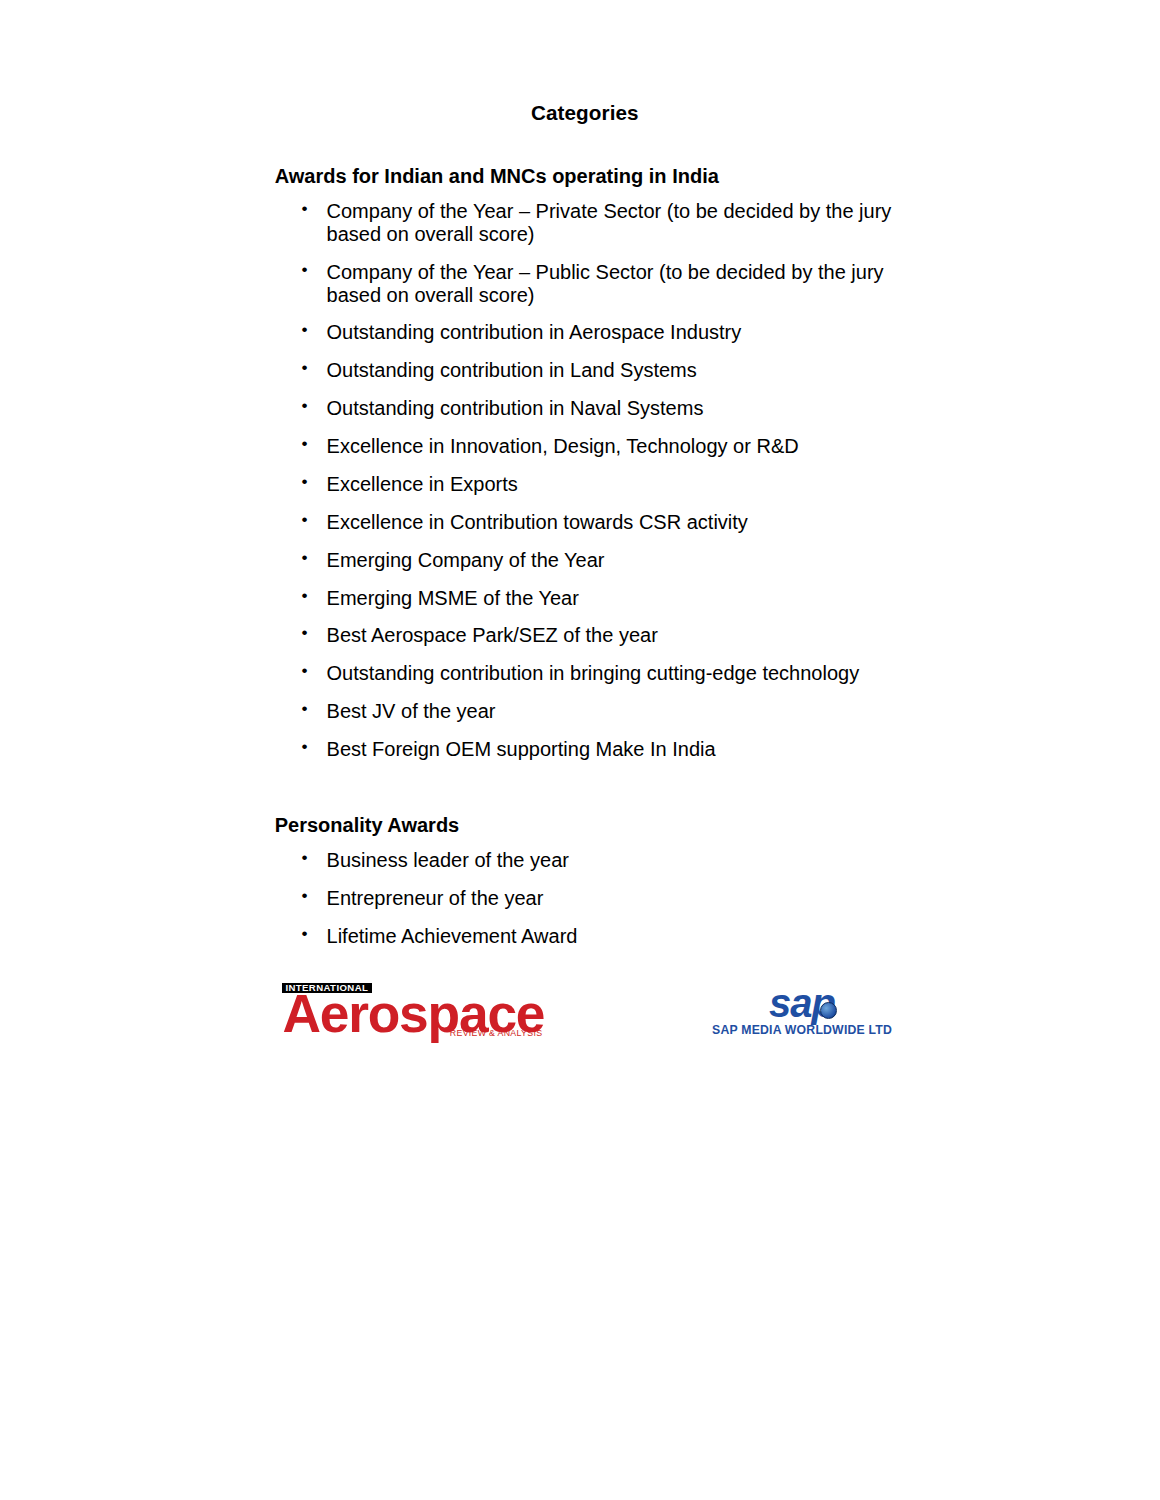Categories
Awards for Indian and MNCs operating in India
Company of the Year – Private Sector (to be decided by the jury based on overall score)
Company of the Year – Public Sector (to be decided by the jury based on overall score)
Outstanding contribution in Aerospace Industry
Outstanding contribution in Land Systems
Outstanding contribution in Naval Systems
Excellence in Innovation, Design, Technology or R&D
Excellence in Exports
Excellence in Contribution towards CSR activity
Emerging Company of the Year
Emerging MSME of the Year
Best Aerospace Park/SEZ of the year
Outstanding contribution in bringing cutting-edge technology
Best JV of the year
Best Foreign OEM supporting Make In India
Personality Awards
Business leader of the year
Entrepreneur of the year
Lifetime Achievement Award
INTERNATIONAL Aerospace
REVIEW & ANALYSIS
sap
SAP MEDIA WORLDWIDE LTD